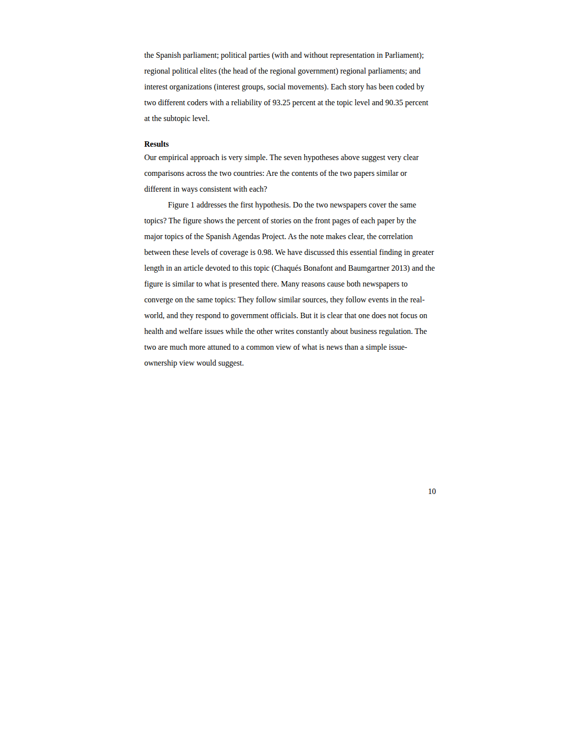the Spanish parliament; political parties (with and without representation in Parliament); regional political elites (the head of the regional government) regional parliaments; and interest organizations (interest groups, social movements). Each story has been coded by two different coders with a reliability of 93.25 percent at the topic level and 90.35 percent at the subtopic level.
Results
Our empirical approach is very simple. The seven hypotheses above suggest very clear comparisons across the two countries: Are the contents of the two papers similar or different in ways consistent with each?
Figure 1 addresses the first hypothesis. Do the two newspapers cover the same topics? The figure shows the percent of stories on the front pages of each paper by the major topics of the Spanish Agendas Project. As the note makes clear, the correlation between these levels of coverage is 0.98. We have discussed this essential finding in greater length in an article devoted to this topic (Chaqués Bonafont and Baumgartner 2013) and the figure is similar to what is presented there. Many reasons cause both newspapers to converge on the same topics: They follow similar sources, they follow events in the real-world, and they respond to government officials. But it is clear that one does not focus on health and welfare issues while the other writes constantly about business regulation. The two are much more attuned to a common view of what is news than a simple issue-ownership view would suggest.
10